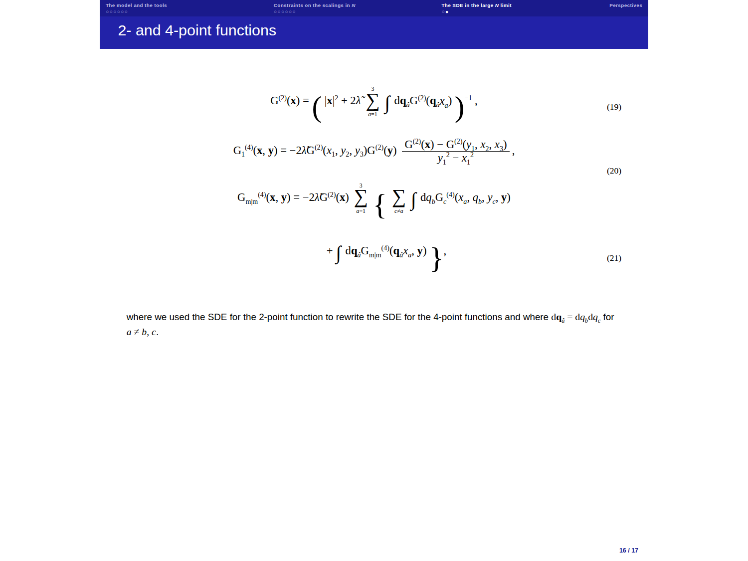The model and the tools ○○○○○○
Constraints on the scalings in N ○○○○○○
The SDE in the large N limit ○●
Perspectives
2- and 4-point functions
G(2)(x) = ( |x|2 + 2λ̃ 3 ∑ a=1 ∫ dqâG(2)(qâxa) )−1 ,
(19)
G1(4)(x, y) = −2λ̃G(2)(x1, y2, y3)G(2)(y) G(2)(x) − G(2)(y1, x2, x3) y12 − x12 ,
(20)
Gm|m(4)(x, y) = −2λ̃G(2)(x) 3 ∑ a=1 { ∑ c≠a ∫ dqb Gc(4)(xa, qb, yc, y)
+ ∫ dqâGm|m(4)(qâxa, y) },
(21)
where we used the SDE for the 2-point function to rewrite the SDE for the 4-point functions and where dqâ = dqbdqc for a ≠ b, c.
16 / 17